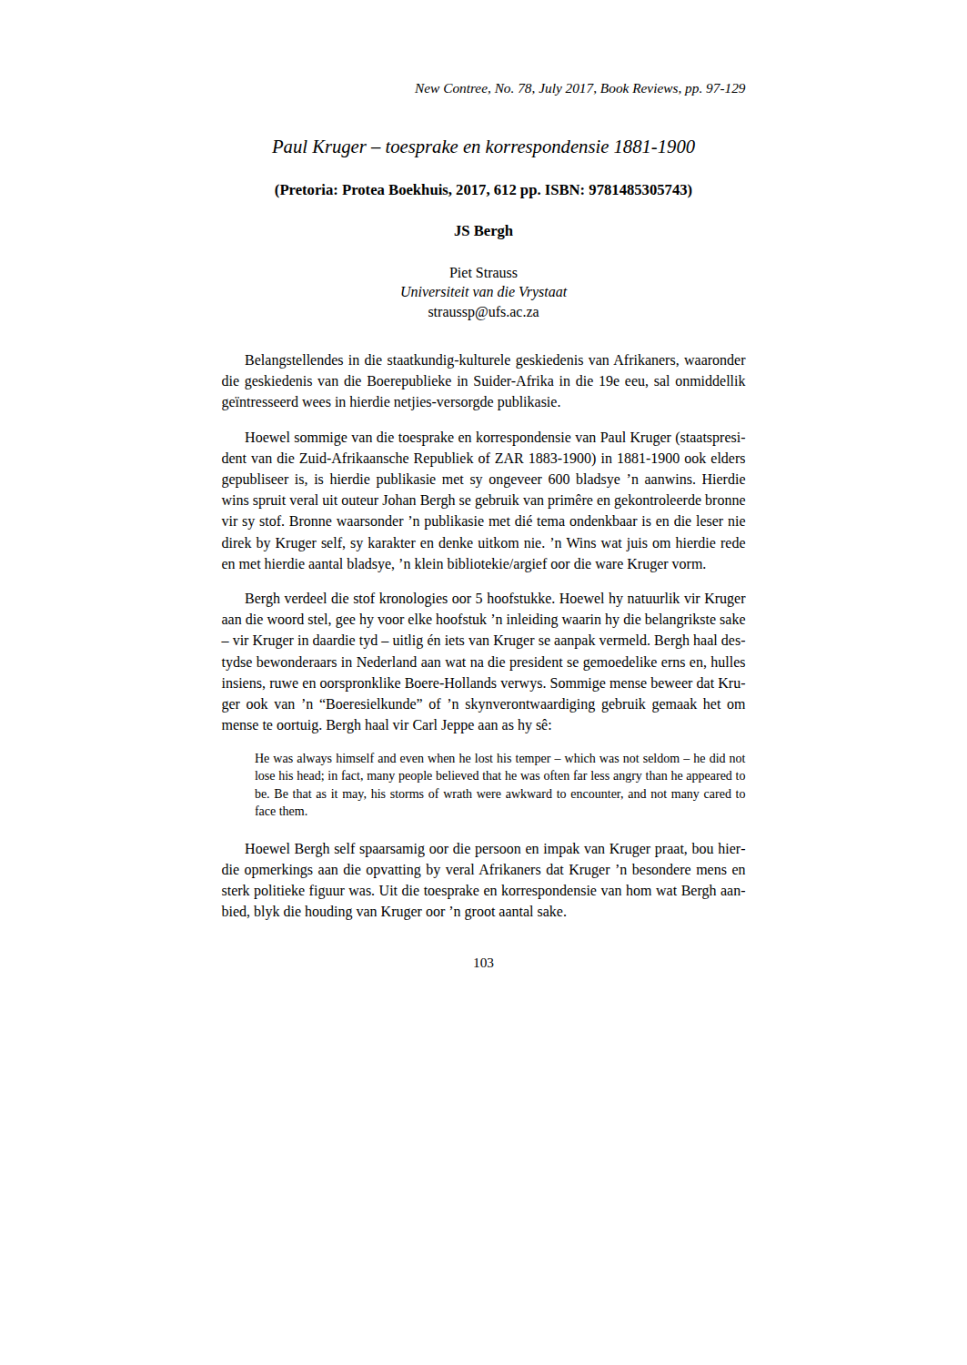New Contree, No. 78, July 2017, Book Reviews, pp. 97-129
Paul Kruger – toesprake en korrespondensie 1881-1900
(Pretoria: Protea Boekhuis, 2017, 612 pp. ISBN: 9781485305743)
JS Bergh
Piet Strauss
Universiteit van die Vrystaat
straussp@ufs.ac.za
Belangstellendes in die staatkundig-kulturele geskiedenis van Afrikaners, waaronder die geskiedenis van die Boerepublieke in Suider-Afrika in die 19e eeu, sal onmiddellik geïntresseerd wees in hierdie netjies-versorgde publikasie.
Hoewel sommige van die toesprake en korrespondensie van Paul Kruger (staatspresident van die Zuid-Afrikaansche Republiek of ZAR 1883-1900) in 1881-1900 ook elders gepubliseer is, is hierdie publikasie met sy ongeveer 600 bladsye ’n aanwins. Hierdie wins spruit veral uit outeur Johan Bergh se gebruik van primêre en gekontroleerde bronne vir sy stof. Bronne waarsonder ’n publikasie met dié tema ondenkbaar is en die leser nie direk by Kruger self, sy karakter en denke uitkom nie. ’n Wins wat juis om hierdie rede en met hierdie aantal bladsye, ’n klein bibliotekie/argief oor die ware Kruger vorm.
Bergh verdeel die stof kronologies oor 5 hoofstukke. Hoewel hy natuurlik vir Kruger aan die woord stel, gee hy voor elke hoofstuk ’n inleiding waarin hy die belangrikste sake – vir Kruger in daardie tyd – uitlig én iets van Kruger se aanpak vermeld. Bergh haal destydse bewonderaars in Nederland aan wat na die president se gemoedelike erns en, hulles insiens, ruwe en oorspronklike Boere-Hollands verwys. Sommige mense beweer dat Kruger ook van ’n “Boeresielkunde” of ’n skynverontwaardiging gebruik gemaak het om mense te oortuig. Bergh haal vir Carl Jeppe aan as hy sê:
He was always himself and even when he lost his temper – which was not seldom – he did not lose his head; in fact, many people believed that he was often far less angry than he appeared to be. Be that as it may, his storms of wrath were awkward to encounter, and not many cared to face them.
Hoewel Bergh self spaarsamig oor die persoon en impak van Kruger praat, bou hierdie opmerkings aan die opvatting by veral Afrikaners dat Kruger ’n besondere mens en sterk politieke figuur was. Uit die toesprake en korrespondensie van hom wat Bergh aanbied, blyk die houding van Kruger oor ’n groot aantal sake.
103